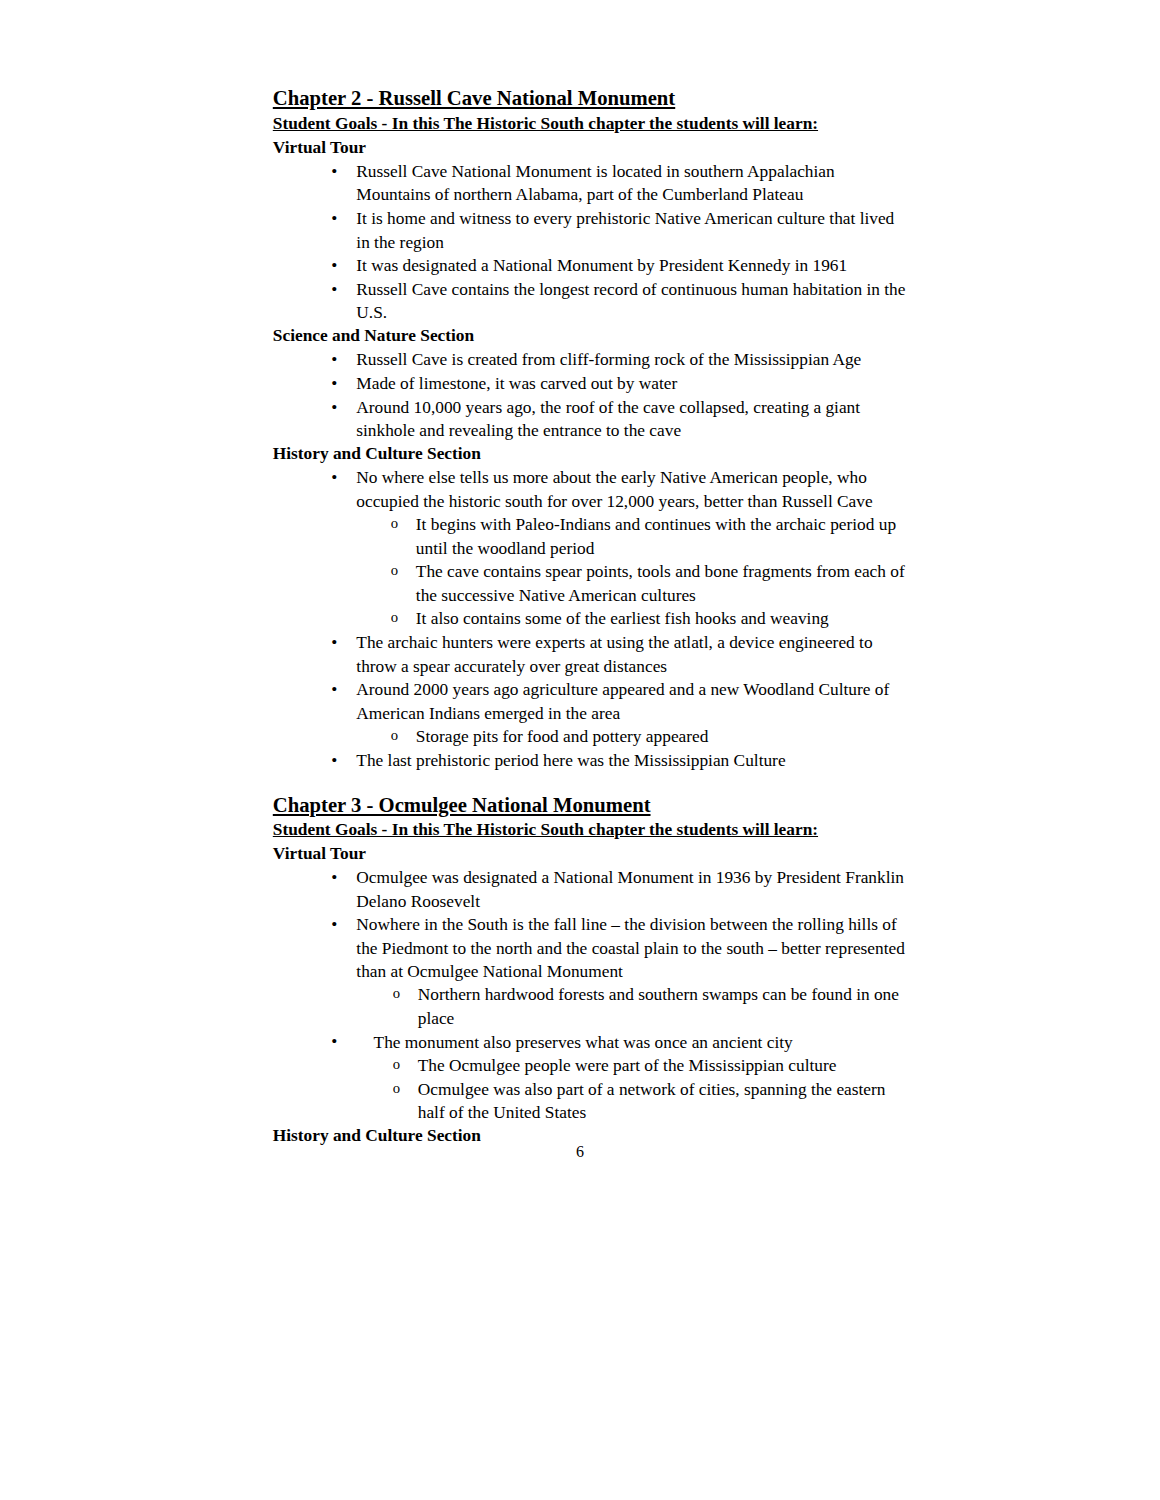Chapter 2 - Russell Cave National Monument
Student Goals - In this The Historic South chapter the students will learn:
Virtual Tour
Russell Cave National Monument is located in southern Appalachian Mountains of northern Alabama, part of the Cumberland Plateau
It is home and witness to every prehistoric Native American culture that lived in the region
It was designated a National Monument by President Kennedy in 1961
Russell Cave contains the longest record of continuous human habitation in the U.S.
Science and Nature Section
Russell Cave is created from cliff-forming rock of the Mississippian Age
Made of limestone, it was carved out by water
Around 10,000 years ago, the roof of the cave collapsed, creating a giant sinkhole and revealing the entrance to the cave
History and Culture Section
No where else tells us more about the early Native American people, who occupied the historic south for over 12,000 years, better than Russell Cave
It begins with Paleo-Indians and continues with the archaic period up until the woodland period
The cave contains spear points, tools and bone fragments from each of the successive Native American cultures
It also contains some of the earliest fish hooks and weaving
The archaic hunters were experts at using the atlatl, a device engineered to throw a spear accurately over great distances
Around 2000 years ago agriculture appeared and a new Woodland Culture of American Indians emerged in the area
Storage pits for food and pottery appeared
The last prehistoric period here was the Mississippian Culture
Chapter 3 - Ocmulgee National Monument
Student Goals - In this The Historic South chapter the students will learn:
Virtual Tour
Ocmulgee was designated a National Monument in 1936 by President Franklin Delano Roosevelt
Nowhere in the South is the fall line – the division between the rolling hills of the Piedmont to the north and the coastal plain to the south – better represented than at Ocmulgee National Monument
Northern hardwood forests and southern swamps can be found in one place
The monument also preserves what was once an ancient city
The Ocmulgee people were part of the Mississippian culture
Ocmulgee was also part of a network of cities, spanning the eastern half of the United States
History and Culture Section
6